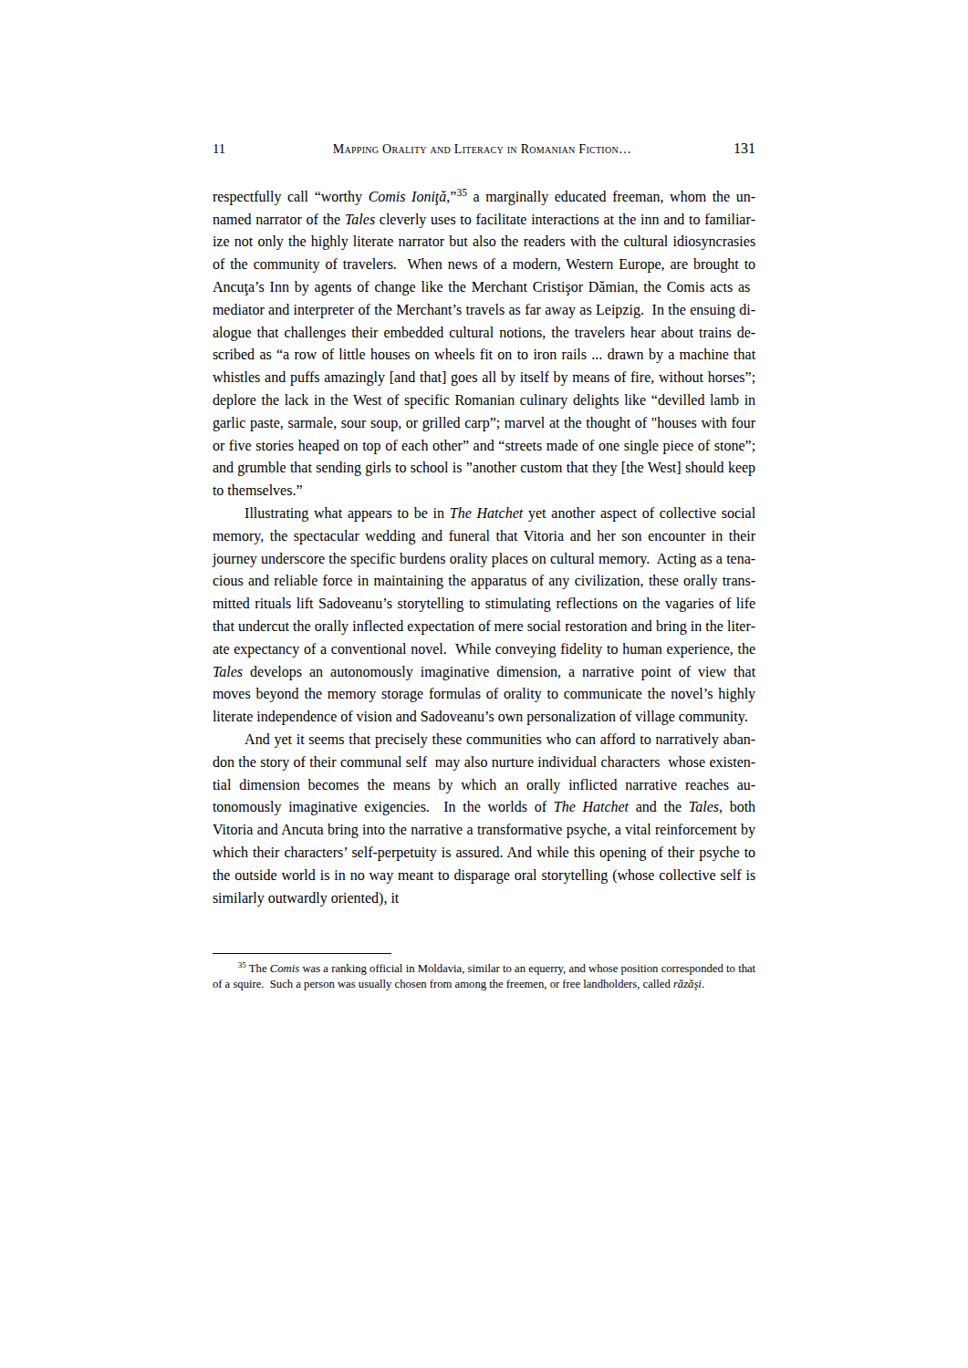11 Mapping Orality and Literacy in Romanian Fiction… 131
respectfully call “worthy Comis Ioniţă,”35 a marginally educated freeman, whom the unnamed narrator of the Tales cleverly uses to facilitate interactions at the inn and to familiarize not only the highly literate narrator but also the readers with the cultural idiosyncrasies of the community of travelers. When news of a modern, Western Europe, are brought to Ancuţa’s Inn by agents of change like the Merchant Cristişor Dămian, the Comis acts as mediator and interpreter of the Merchant’s travels as far away as Leipzig. In the ensuing dialogue that challenges their embedded cultural notions, the travelers hear about trains described as “a row of little houses on wheels fit on to iron rails ... drawn by a machine that whistles and puffs amazingly [and that] goes all by itself by means of fire, without horses”; deplore the lack in the West of specific Romanian culinary delights like “devilled lamb in garlic paste, sarmale, sour soup, or grilled carp”; marvel at the thought of "houses with four or five stories heaped on top of each other” and “streets made of one single piece of stone”; and grumble that sending girls to school is ”another custom that they [the West] should keep to themselves.”
Illustrating what appears to be in The Hatchet yet another aspect of collective social memory, the spectacular wedding and funeral that Vitoria and her son encounter in their journey underscore the specific burdens orality places on cultural memory. Acting as a tenacious and reliable force in maintaining the apparatus of any civilization, these orally transmitted rituals lift Sadoveanu’s storytelling to stimulating reflections on the vagaries of life that undercut the orally inflected expectation of mere social restoration and bring in the literate expectancy of a conventional novel. While conveying fidelity to human experience, the Tales develops an autonomously imaginative dimension, a narrative point of view that moves beyond the memory storage formulas of orality to communicate the novel’s highly literate independence of vision and Sadoveanu’s own personalization of village community.
And yet it seems that precisely these communities who can afford to narratively abandon the story of their communal self may also nurture individual characters whose existential dimension becomes the means by which an orally inflicted narrative reaches autonomously imaginative exigencies. In the worlds of The Hatchet and the Tales, both Vitoria and Ancuta bring into the narrative a transformative psyche, a vital reinforcement by which their characters’ self-perpetuity is assured. And while this opening of their psyche to the outside world is in no way meant to disparage oral storytelling (whose collective self is similarly outwardly oriented), it
35 The Comis was a ranking official in Moldavia, similar to an equerry, and whose position corresponded to that of a squire. Such a person was usually chosen from among the freemen, or free landholders, called răzăşi.